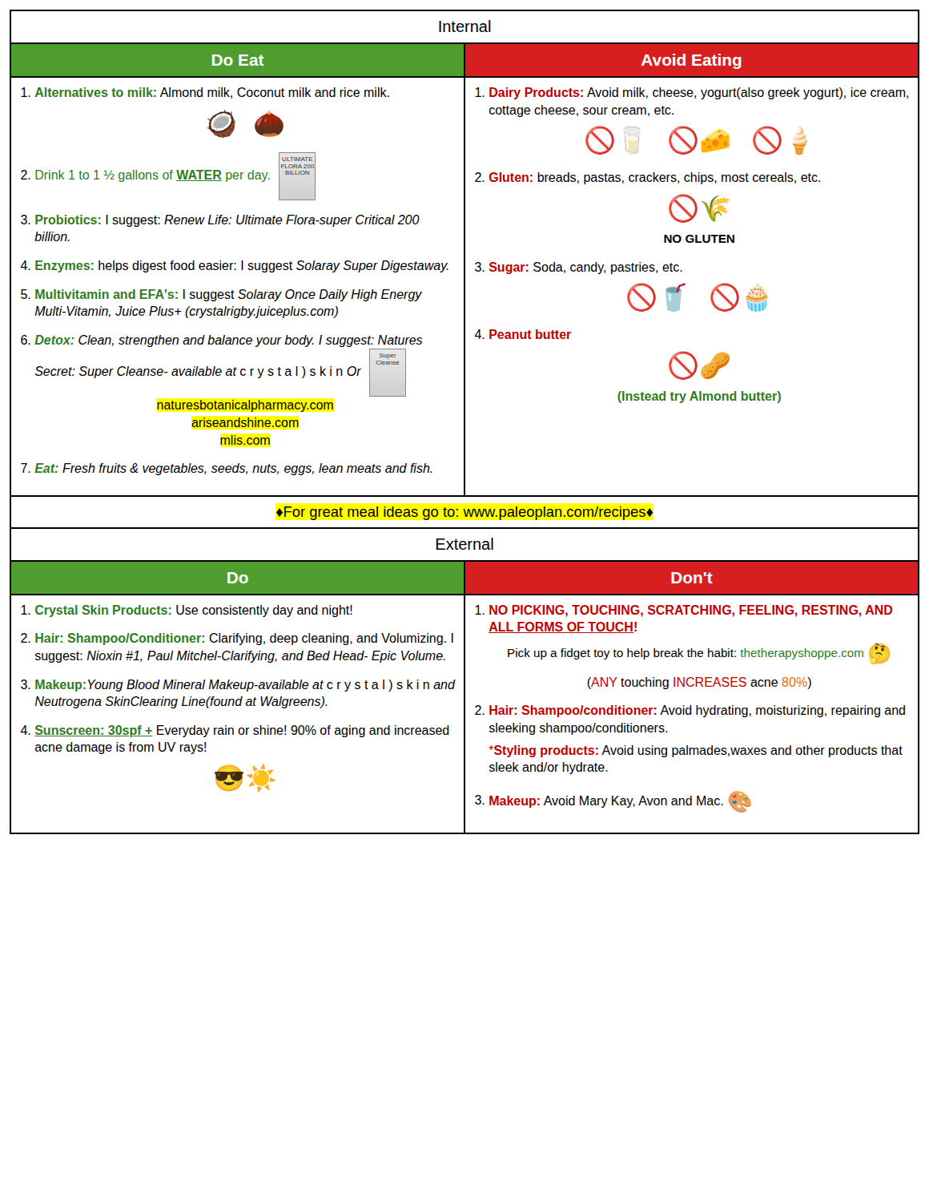| Internal |
| Do Eat | Avoid Eating |
| Alternatives to milk: Almond milk, Coconut milk and rice milk. 🥥 🌰 Drink 1 to 1 ½ gallons of WATER per day. ULTIMATE FLORA 200 BILLION Probiotics: I suggest: Renew Life: Ultimate Flora-super Critical 200 billion. Enzymes: helps digest food easier: I suggest Solaray Super Digestaway. Multivitamin and EFA's: I suggest Solaray Once Daily High Energy Multi-Vitamin, Juice Plus+ (crystalrigby.juiceplus.com) Detox: Clean, strengthen and balance your body. I suggest: Natures Secret: Super Cleanse- available at c r y s t a l ) s k i n Or Super Cleanse naturesbotanicalpharmacy.com ariseandshine.com mlis.com Eat: Fresh fruits & vegetables, seeds, nuts, eggs, lean meats and fish. | Dairy Products: Avoid milk, cheese, yogurt(also greek yogurt), ice cream, cottage cheese, sour cream, etc. 🚫🥛 🚫🧀 🚫🍦 Gluten: breads, pastas, crackers, chips, most cereals, etc. 🚫🌾 NO GLUTEN Sugar: Soda, candy, pastries, etc. 🚫🥤 🚫🧁 Peanut butter 🚫🥜 (Instead try Almond butter) |
| ♦For great meal ideas go to: www.paleoplan.com/recipes♦ |
| External |
| Do | Don't |
| Crystal Skin Products: Use consistently day and night! Hair: Shampoo/Conditioner: Clarifying, deep cleaning, and Volumizing. I suggest: Nioxin #1, Paul Mitchel-Clarifying, and Bed Head- Epic Volume. Makeup: Young Blood Mineral Makeup-available at c r y s t a l ) s k i n and Neutrogena SkinClearing Line(found at Walgreens). Sunscreen: 30spf + Everyday rain or shine! 90% of aging and increased acne damage is from UV rays! 😎☀️ | NO PICKING, TOUCHING, SCRATCHING, FEELING, RESTING, AND ALL FORMS OF TOUCH ! Pick up a fidget toy to help break the habit: thetherapyshoppe.com 🤔 ( ANY touching INCREASES acne 80% ) Hair: Shampoo/conditioner: Avoid hydrating, moisturizing, repairing and sleeking shampoo/conditioners. * Styling products: Avoid using palmades,waxes and other products that sleek and/or hydrate. Makeup: Avoid Mary Kay, Avon and Mac. 🎨 |